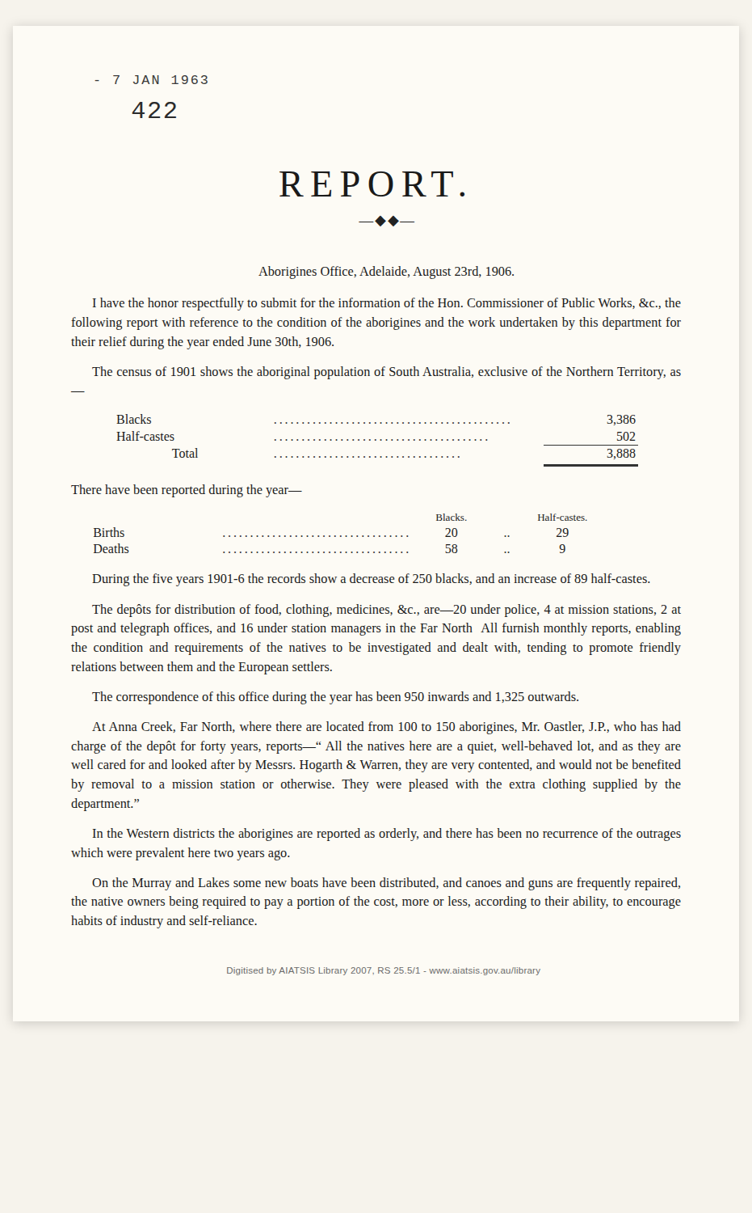- 7 JAN 1963
422
REPORT.
—◆◆—
Aborigines Office, Adelaide, August 23rd, 1906.
I have the honor respectfully to submit for the information of the Hon. Commissioner of Public Works, &c., the following report with reference to the condition of the aborigines and the work undertaken by this department for their relief during the year ended June 30th, 1906.
The census of 1901 shows the aboriginal population of South Australia, exclusive of the Northern Territory, as—
| Blacks | ........................................... | 3,386 |
| Half-castes | ....................................... | 502 |
| Total | .................................. | 3,888 |
There have been reported during the year—
| | | Blacks. | | Half-castes. |
| --- | --- | --- | --- | --- |
| Births | .................................. | 20 | .. | 29 |
| Deaths | .................................. | 58 | .. | 9 |
During the five years 1901-6 the records show a decrease of 250 blacks, and an increase of 89 half-castes.
The depôts for distribution of food, clothing, medicines, &c., are—20 under police, 4 at mission stations, 2 at post and telegraph offices, and 16 under station managers in the Far North All furnish monthly reports, enabling the condition and requirements of the natives to be investigated and dealt with, tending to promote friendly relations between them and the European settlers.
The correspondence of this office during the year has been 950 inwards and 1,325 outwards.
At Anna Creek, Far North, where there are located from 100 to 150 aborigines, Mr. Oastler, J.P., who has had charge of the depôt for forty years, reports—“ All the natives here are a quiet, well-behaved lot, and as they are well cared for and looked after by Messrs. Hogarth & Warren, they are very contented, and would not be benefited by removal to a mission station or otherwise. They were pleased with the extra clothing supplied by the department.”
In the Western districts the aborigines are reported as orderly, and there has been no recurrence of the outrages which were prevalent here two years ago.
On the Murray and Lakes some new boats have been distributed, and canoes and guns are frequently repaired, the native owners being required to pay a portion of the cost, more or less, according to their ability, to encourage habits of industry and self-reliance.
Digitised by AIATSIS Library 2007, RS 25.5/1 - www.aiatsis.gov.au/library